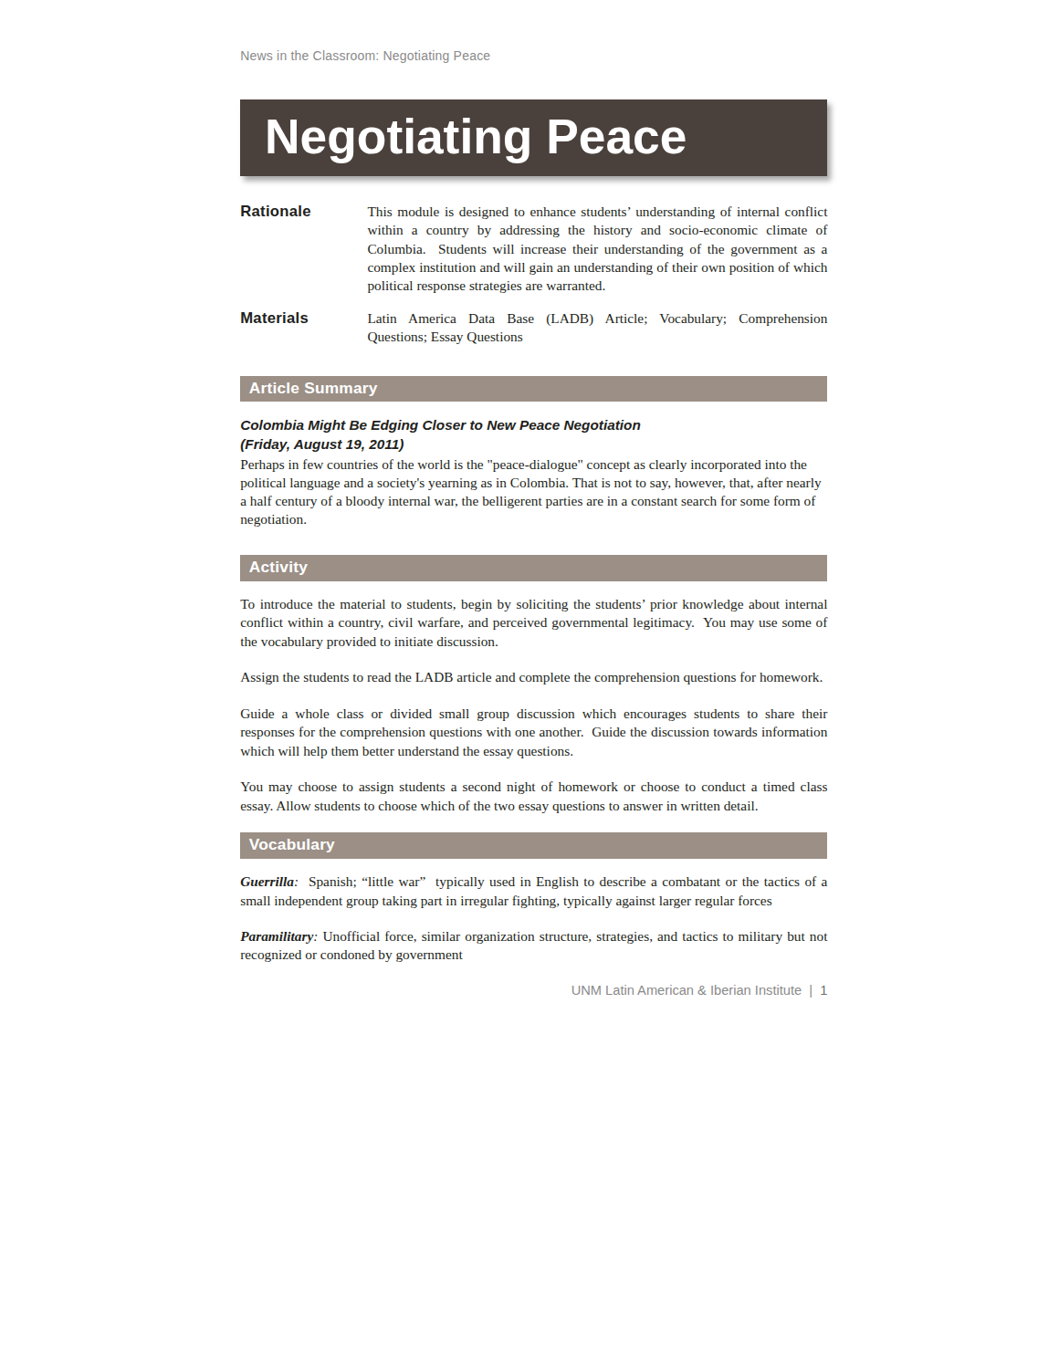News in the Classroom: Negotiating Peace
Negotiating Peace
| Rationale | This module is designed to enhance students’ understanding of internal conflict within a country by addressing the history and socio-economic climate of Columbia. Students will increase their understanding of the government as a complex institution and will gain an understanding of their own position of which political response strategies are warranted. |
| Materials | Latin America Data Base (LADB) Article; Vocabulary; Comprehension Questions; Essay Questions |
Article Summary
Colombia Might Be Edging Closer to New Peace Negotiation
(Friday, August 19, 2011)
Perhaps in few countries of the world is the "peace-dialogue" concept as clearly incorporated into the political language and a society's yearning as in Colombia. That is not to say, however, that, after nearly a half century of a bloody internal war, the belligerent parties are in a constant search for some form of negotiation.
Activity
To introduce the material to students, begin by soliciting the students’ prior knowledge about internal conflict within a country, civil warfare, and perceived governmental legitimacy. You may use some of the vocabulary provided to initiate discussion.
Assign the students to read the LADB article and complete the comprehension questions for homework.
Guide a whole class or divided small group discussion which encourages students to share their responses for the comprehension questions with one another. Guide the discussion towards information which will help them better understand the essay questions.
You may choose to assign students a second night of homework or choose to conduct a timed class essay. Allow students to choose which of the two essay questions to answer in written detail.
Vocabulary
Guerrilla: Spanish; “little war” typically used in English to describe a combatant or the tactics of a small independent group taking part in irregular fighting, typically against larger regular forces
Paramilitary: Unofficial force, similar organization structure, strategies, and tactics to military but not recognized or condoned by government
UNM Latin American & Iberian Institute | 1